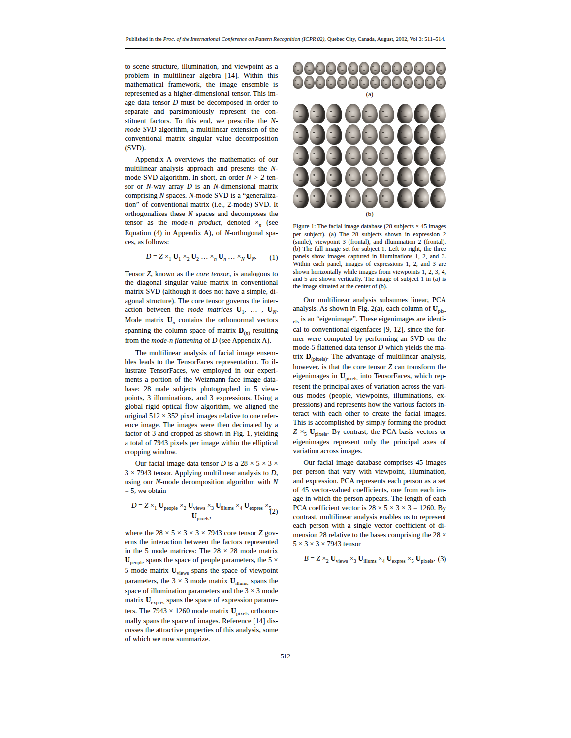Published in the Proc. of the International Conference on Pattern Recognition (ICPR'02), Quebec City, Canada, August, 2002, Vol 3: 511–514.
to scene structure, illumination, and viewpoint as a problem in multilinear algebra [14]. Within this mathematical framework, the image ensemble is represented as a higher-dimensional tensor. This image data tensor D must be decomposed in order to separate and parsimoniously represent the constituent factors. To this end, we prescribe the N-mode SVD algorithm, a multilinear extension of the conventional matrix singular value decomposition (SVD).
Appendix A overviews the mathematics of our multilinear analysis approach and presents the N-mode SVD algorithm. In short, an order N > 2 tensor or N-way array D is an N-dimensional matrix comprising N spaces. N-mode SVD is a “generalization” of conventional matrix (i.e., 2-mode) SVD. It orthogonalizes these N spaces and decomposes the tensor as the mode-n product, denoted ×n (see Equation (4) in Appendix A), of N-orthogonal spaces, as follows:
D = Z ×1 U1 ×2 U2 … ×n Un … ×N UN. (1)
Tensor Z, known as the core tensor, is analogous to the diagonal singular value matrix in conventional matrix SVD (although it does not have a simple, diagonal structure). The core tensor governs the interaction between the mode matrices U1, … , UN. Mode matrix Un contains the orthonormal vectors spanning the column space of matrix D(n) resulting from the mode-n flattening of D (see Appendix A).
The multilinear analysis of facial image ensembles leads to the TensorFaces representation. To illustrate TensorFaces, we employed in our experiments a portion of the Weizmann face image database: 28 male subjects photographed in 5 viewpoints, 3 illuminations, and 3 expressions. Using a global rigid optical flow algorithm, we aligned the original 512 × 352 pixel images relative to one reference image. The images were then decimated by a factor of 3 and cropped as shown in Fig. 1, yielding a total of 7943 pixels per image within the elliptical cropping window.
Our facial image data tensor D is a 28 × 5 × 3 × 3 × 7943 tensor. Applying multilinear analysis to D, using our N-mode decomposition algorithm with N = 5, we obtain
D = Z ×1 Upeople ×2 Uviews ×3 Uillums ×4 Uexpres ×5 Upixels, (2)
where the 28 × 5 × 3 × 3 × 7943 core tensor Z governs the interaction between the factors represented in the 5 mode matrices: The 28 × 28 mode matrix Upeople spans the space of people parameters, the 5 × 5 mode matrix Uviews spans the space of viewpoint parameters, the 3 × 3 mode matrix Uillums spans the space of illumination parameters and the 3 × 3 mode matrix Uexpres spans the space of expression parameters. The 7943 × 1260 mode matrix Upixels orthonormally spans the space of images. Reference [14] discusses the attractive properties of this analysis, some of which we now summarize.
(a)
(b)
Figure 1: The facial image database (28 subjects × 45 images per subject). (a) The 28 subjects shown in expression 2 (smile), viewpoint 3 (frontal), and illumination 2 (frontal). (b) The full image set for subject 1. Left to right, the three panels show images captured in illuminations 1, 2, and 3. Within each panel, images of expressions 1, 2, and 3 are shown horizontally while images from viewpoints 1, 2, 3, 4, and 5 are shown vertically. The image of subject 1 in (a) is the image situated at the center of (b).
Our multilinear analysis subsumes linear, PCA analysis. As shown in Fig. 2(a), each column of Upixels is an “eigenimage”. These eigenimages are identical to conventional eigenfaces [9, 12], since the former were computed by performing an SVD on the mode-5 flattened data tensor D which yields the matrix D(pixels). The advantage of multilinear analysis, however, is that the core tensor Z can transform the eigenimages in Upixels into TensorFaces, which represent the principal axes of variation across the various modes (people, viewpoints, illuminations, expressions) and represents how the various factors interact with each other to create the facial images. This is accomplished by simply forming the product Z ×5 Upixels. By contrast, the PCA basis vectors or eigenimages represent only the principal axes of variation across images.
Our facial image database comprises 45 images per person that vary with viewpoint, illumination, and expression. PCA represents each person as a set of 45 vector-valued coefficients, one from each image in which the person appears. The length of each PCA coefficient vector is 28 × 5 × 3 × 3 = 1260. By contrast, multilinear analysis enables us to represent each person with a single vector coefficient of dimension 28 relative to the bases comprising the 28 × 5 × 3 × 3 × 7943 tensor
B = Z ×2 Uviews ×3 Uillums ×4 Uexpres ×5 Upixels, (3)
512